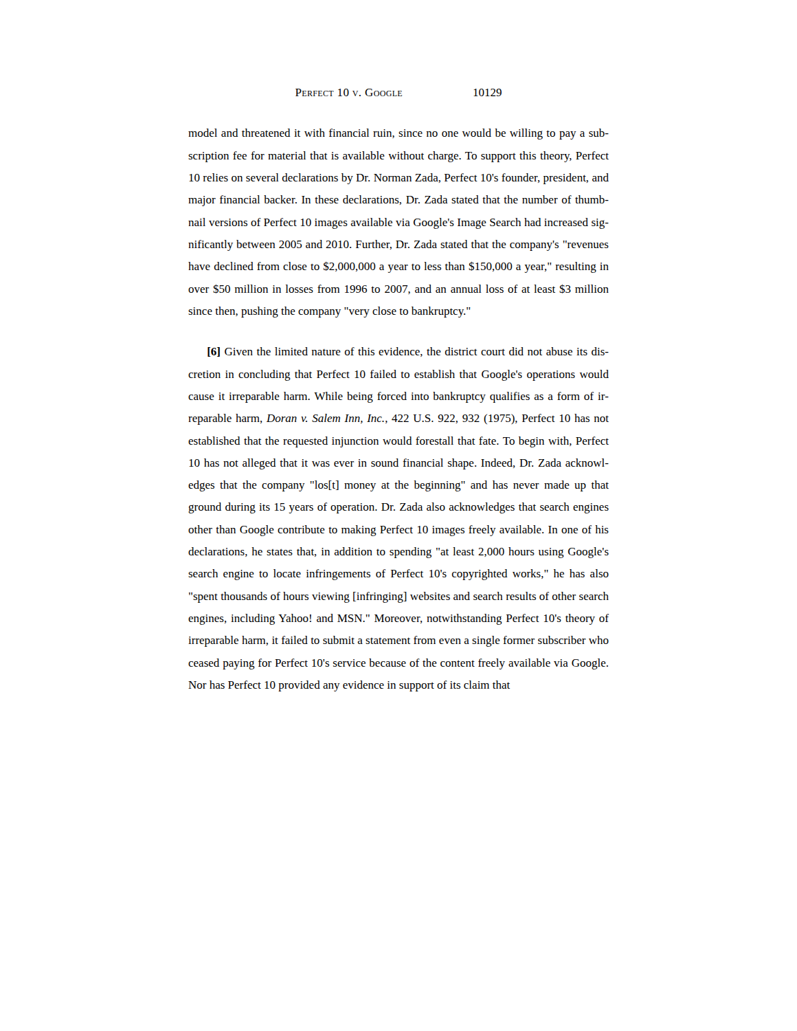Perfect 10 v. Google 10129
model and threatened it with financial ruin, since no one would be willing to pay a subscription fee for material that is available without charge. To support this theory, Perfect 10 relies on several declarations by Dr. Norman Zada, Perfect 10's founder, president, and major financial backer. In these declarations, Dr. Zada stated that the number of thumbnail versions of Perfect 10 images available via Google's Image Search had increased significantly between 2005 and 2010. Further, Dr. Zada stated that the company's "revenues have declined from close to $2,000,000 a year to less than $150,000 a year," resulting in over $50 million in losses from 1996 to 2007, and an annual loss of at least $3 million since then, pushing the company "very close to bankruptcy."
[6] Given the limited nature of this evidence, the district court did not abuse its discretion in concluding that Perfect 10 failed to establish that Google's operations would cause it irreparable harm. While being forced into bankruptcy qualifies as a form of irreparable harm, Doran v. Salem Inn, Inc., 422 U.S. 922, 932 (1975), Perfect 10 has not established that the requested injunction would forestall that fate. To begin with, Perfect 10 has not alleged that it was ever in sound financial shape. Indeed, Dr. Zada acknowledges that the company "los[t] money at the beginning" and has never made up that ground during its 15 years of operation. Dr. Zada also acknowledges that search engines other than Google contribute to making Perfect 10 images freely available. In one of his declarations, he states that, in addition to spending "at least 2,000 hours using Google's search engine to locate infringements of Perfect 10's copyrighted works," he has also "spent thousands of hours viewing [infringing] websites and search results of other search engines, including Yahoo! and MSN." Moreover, notwithstanding Perfect 10's theory of irreparable harm, it failed to submit a statement from even a single former subscriber who ceased paying for Perfect 10's service because of the content freely available via Google. Nor has Perfect 10 provided any evidence in support of its claim that